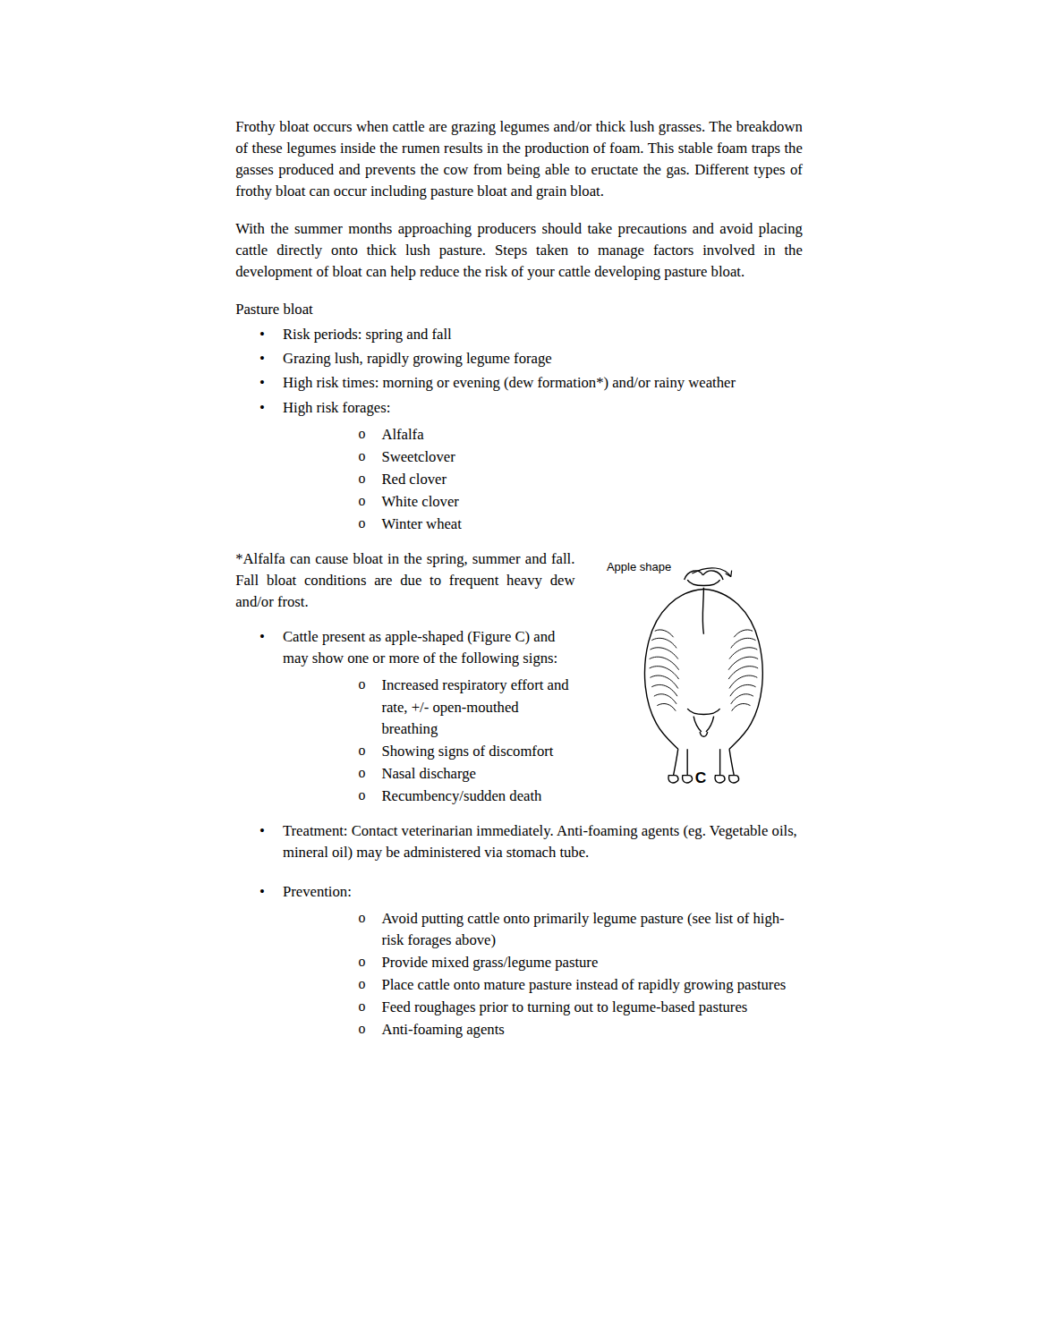Frothy bloat occurs when cattle are grazing legumes and/or thick lush grasses. The breakdown of these legumes inside the rumen results in the production of foam. This stable foam traps the gasses produced and prevents the cow from being able to eructate the gas. Different types of frothy bloat can occur including pasture bloat and grain bloat.
With the summer months approaching producers should take precautions and avoid placing cattle directly onto thick lush pasture. Steps taken to manage factors involved in the development of bloat can help reduce the risk of your cattle developing pasture bloat.
Pasture bloat
Risk periods: spring and fall
Grazing lush, rapidly growing legume forage
High risk times: morning or evening (dew formation*) and/or rainy weather
High risk forages:
Alfalfa
Sweetclover
Red clover
White clover
Winter wheat
Apple shape C
*Alfalfa can cause bloat in the spring, summer and fall. Fall bloat conditions are due to frequent heavy dew and/or frost.
Cattle present as apple-shaped (Figure C) and may show one or more of the following signs:
Increased respiratory effort and rate, +/- open-mouthed breathing
Showing signs of discomfort
Nasal discharge
Recumbency/sudden death
Treatment: Contact veterinarian immediately. Anti-foaming agents (eg. Vegetable oils, mineral oil) may be administered via stomach tube.
Prevention:
Avoid putting cattle onto primarily legume pasture (see list of high-risk forages above)
Provide mixed grass/legume pasture
Place cattle onto mature pasture instead of rapidly growing pastures
Feed roughages prior to turning out to legume-based pastures
Anti-foaming agents